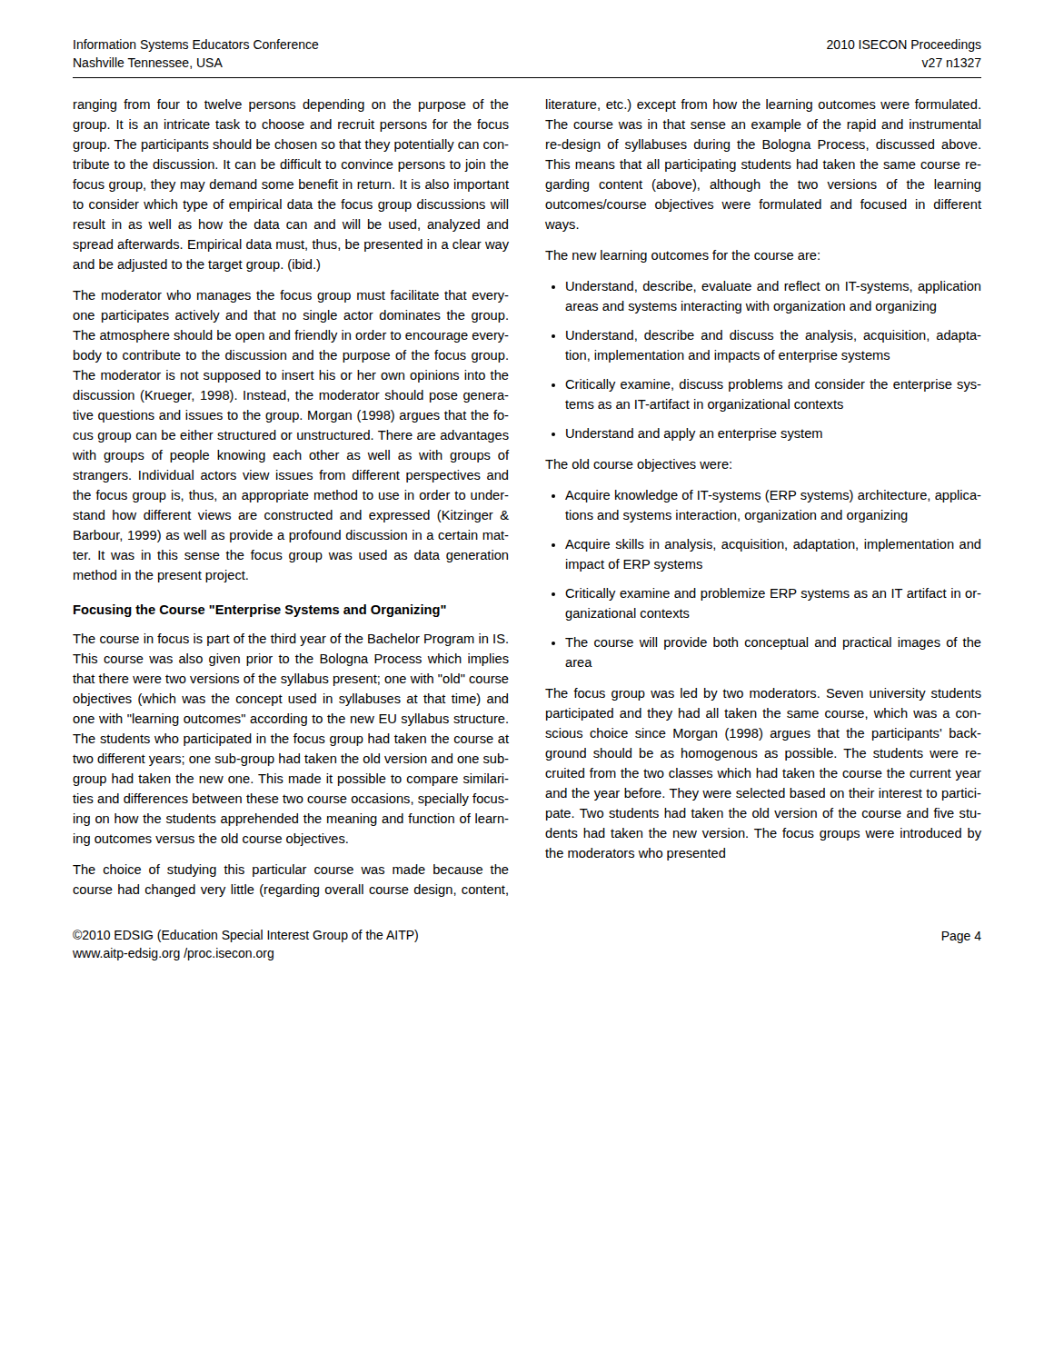Information Systems Educators Conference
Nashville Tennessee, USA
2010 ISECON Proceedings
v27 n1327
ranging from four to twelve persons depending on the purpose of the group. It is an intricate task to choose and recruit persons for the focus group. The participants should be chosen so that they potentially can contribute to the discussion. It can be difficult to convince persons to join the focus group, they may demand some benefit in return. It is also important to consider which type of empirical data the focus group discussions will result in as well as how the data can and will be used, analyzed and spread afterwards. Empirical data must, thus, be presented in a clear way and be adjusted to the target group. (ibid.)
The moderator who manages the focus group must facilitate that everyone participates actively and that no single actor dominates the group. The atmosphere should be open and friendly in order to encourage everybody to contribute to the discussion and the purpose of the focus group. The moderator is not supposed to insert his or her own opinions into the discussion (Krueger, 1998). Instead, the moderator should pose generative questions and issues to the group. Morgan (1998) argues that the focus group can be either structured or unstructured. There are advantages with groups of people knowing each other as well as with groups of strangers. Individual actors view issues from different perspectives and the focus group is, thus, an appropriate method to use in order to understand how different views are constructed and expressed (Kitzinger & Barbour, 1999) as well as provide a profound discussion in a certain matter. It was in this sense the focus group was used as data generation method in the present project.
Focusing the Course "Enterprise Systems and Organizing"
The course in focus is part of the third year of the Bachelor Program in IS. This course was also given prior to the Bologna Process which implies that there were two versions of the syllabus present; one with "old" course objectives (which was the concept used in syllabuses at that time) and one with "learning outcomes" according to the new EU syllabus structure. The students who participated in the focus group had taken the course at two different years; one sub-group had taken the old version and one sub-group had taken the new one. This made it possible to compare similarities and differences between these two course occasions, specially focusing on how the students apprehended the meaning and function of learning outcomes versus the old course objectives.
The choice of studying this particular course was made because the course had changed very little (regarding overall course design, content, literature, etc.) except from how the learning outcomes were formulated. The course was in that sense an example of the rapid and instrumental re-design of syllabuses during the Bologna Process, discussed above. This means that all participating students had taken the same course regarding content (above), although the two versions of the learning outcomes/course objectives were formulated and focused in different ways.
The new learning outcomes for the course are:
Understand, describe, evaluate and reflect on IT-systems, application areas and systems interacting with organization and organizing
Understand, describe and discuss the analysis, acquisition, adaptation, implementation and impacts of enterprise systems
Critically examine, discuss problems and consider the enterprise systems as an IT-artifact in organizational contexts
Understand and apply an enterprise system
The old course objectives were:
Acquire knowledge of IT-systems (ERP systems) architecture, applications and systems interaction, organization and organizing
Acquire skills in analysis, acquisition, adaptation, implementation and impact of ERP systems
Critically examine and problemize ERP systems as an IT artifact in organizational contexts
The course will provide both conceptual and practical images of the area
The focus group was led by two moderators. Seven university students participated and they had all taken the same course, which was a conscious choice since Morgan (1998) argues that the participants' background should be as homogenous as possible. The students were recruited from the two classes which had taken the course the current year and the year before. They were selected based on their interest to participate. Two students had taken the old version of the course and five students had taken the new version. The focus groups were introduced by the moderators who presented
©2010 EDSIG (Education Special Interest Group of the AITP)
www.aitp-edsig.org /proc.isecon.org
Page 4